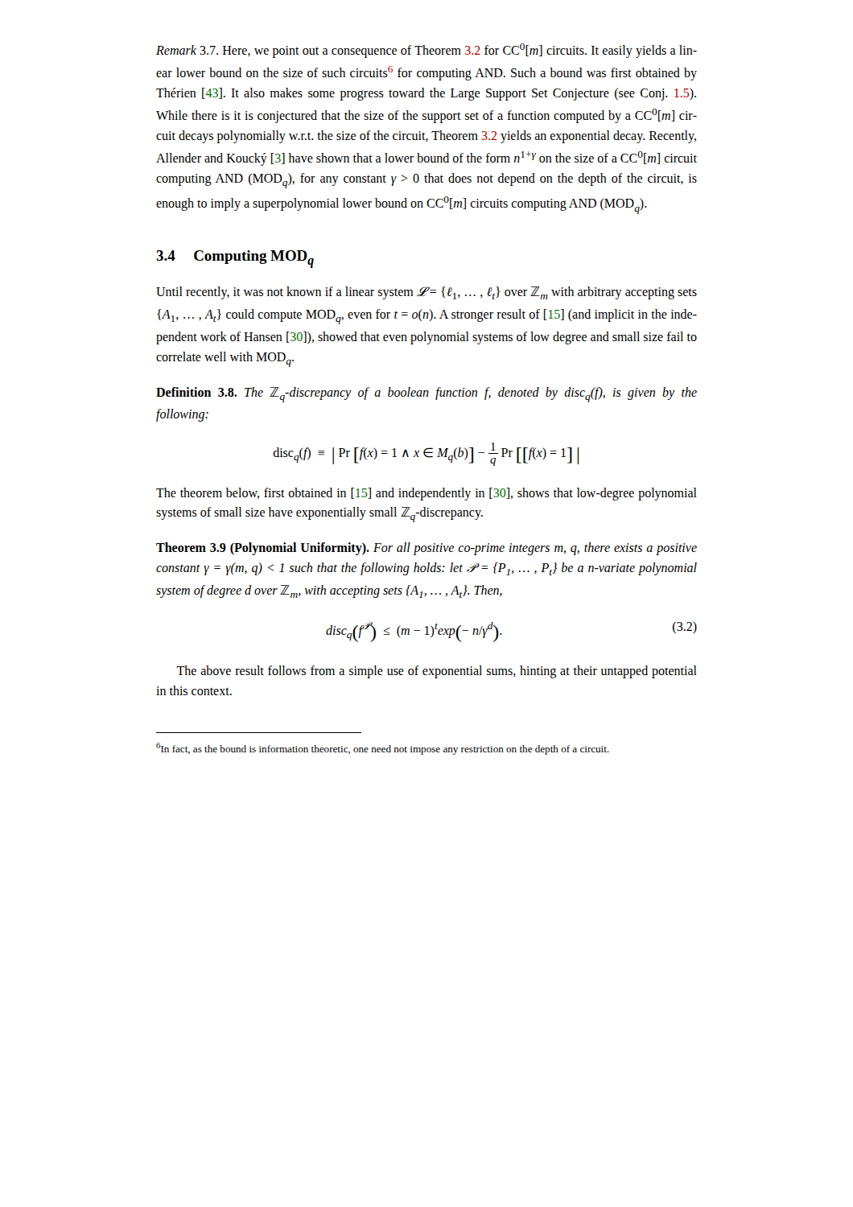Remark 3.7. Here, we point out a consequence of Theorem 3.2 for CC0[m] circuits. It easily yields a linear lower bound on the size of such circuits6 for computing AND. Such a bound was first obtained by Thérien [43]. It also makes some progress toward the Large Support Set Conjecture (see Conj. 1.5). While there is it is conjectured that the size of the support set of a function computed by a CC0[m] circuit decays polynomially w.r.t. the size of the circuit, Theorem 3.2 yields an exponential decay. Recently, Allender and Koucký [3] have shown that a lower bound of the form n1+γ on the size of a CC0[m] circuit computing AND (MODq), for any constant γ > 0 that does not depend on the depth of the circuit, is enough to imply a superpolynomial lower bound on CC0[m] circuits computing AND (MODq).
3.4 Computing MODq
Until recently, it was not known if a linear system 𝓛 = {ℓ1, … , ℓt} over ℤm with arbitrary accepting sets {A1, … , At} could compute MODq, even for t = o(n). A stronger result of [15] (and implicit in the independent work of Hansen [30]), showed that even polynomial systems of low degree and small size fail to correlate well with MODq.
Definition 3.8. The ℤq-discrepancy of a boolean function f, denoted by discq(f), is given by the following:
discq(f) ≡ | Pr [f(x) = 1 ∧ x ∈ Mq(b)] − 1 q Pr [[f(x) = 1] |
The theorem below, first obtained in [15] and independently in [30], shows that low-degree polynomial systems of small size have exponentially small ℤq-discrepancy.
Theorem 3.9 (Polynomial Uniformity). For all positive co-prime integers m, q, there exists a positive constant γ = γ(m, q) < 1 such that the following holds: let 𝒫 = {P1, … , Pt} be a n-variate polynomial system of degree d over ℤm, with accepting sets {A1, … , At}. Then,
(3.2) discq(f𝒫) ≤ (m − 1)texp(− n/γd).
The above result follows from a simple use of exponential sums, hinting at their untapped potential in this context.
6In fact, as the bound is information theoretic, one need not impose any restriction on the depth of a circuit.